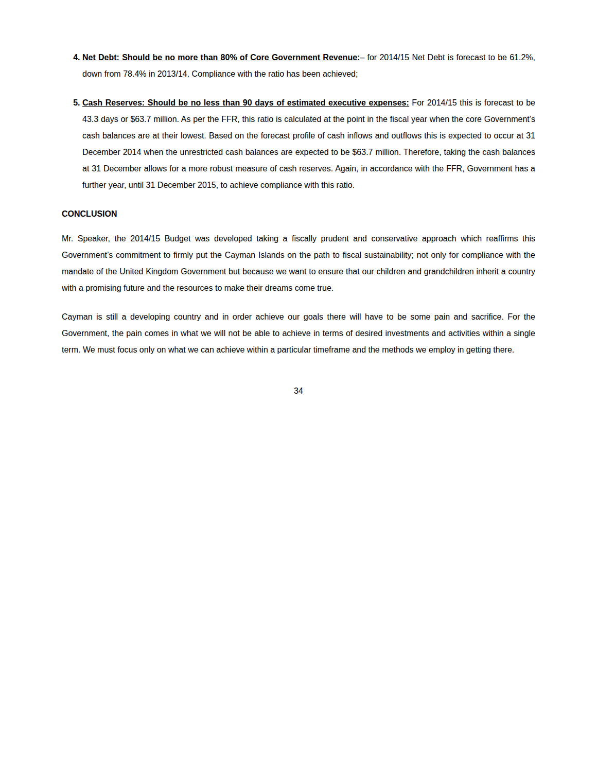Net Debt: Should be no more than 80% of Core Government Revenue:– for 2014/15 Net Debt is forecast to be 61.2%, down from 78.4% in 2013/14. Compliance with the ratio has been achieved;
Cash Reserves: Should be no less than 90 days of estimated executive expenses: For 2014/15 this is forecast to be 43.3 days or $63.7 million. As per the FFR, this ratio is calculated at the point in the fiscal year when the core Government’s cash balances are at their lowest. Based on the forecast profile of cash inflows and outflows this is expected to occur at 31 December 2014 when the unrestricted cash balances are expected to be $63.7 million. Therefore, taking the cash balances at 31 December allows for a more robust measure of cash reserves. Again, in accordance with the FFR, Government has a further year, until 31 December 2015, to achieve compliance with this ratio.
CONCLUSION
Mr. Speaker, the 2014/15 Budget was developed taking a fiscally prudent and conservative approach which reaffirms this Government’s commitment to firmly put the Cayman Islands on the path to fiscal sustainability; not only for compliance with the mandate of the United Kingdom Government but because we want to ensure that our children and grandchildren inherit a country with a promising future and the resources to make their dreams come true.
Cayman is still a developing country and in order achieve our goals there will have to be some pain and sacrifice. For the Government, the pain comes in what we will not be able to achieve in terms of desired investments and activities within a single term. We must focus only on what we can achieve within a particular timeframe and the methods we employ in getting there.
34